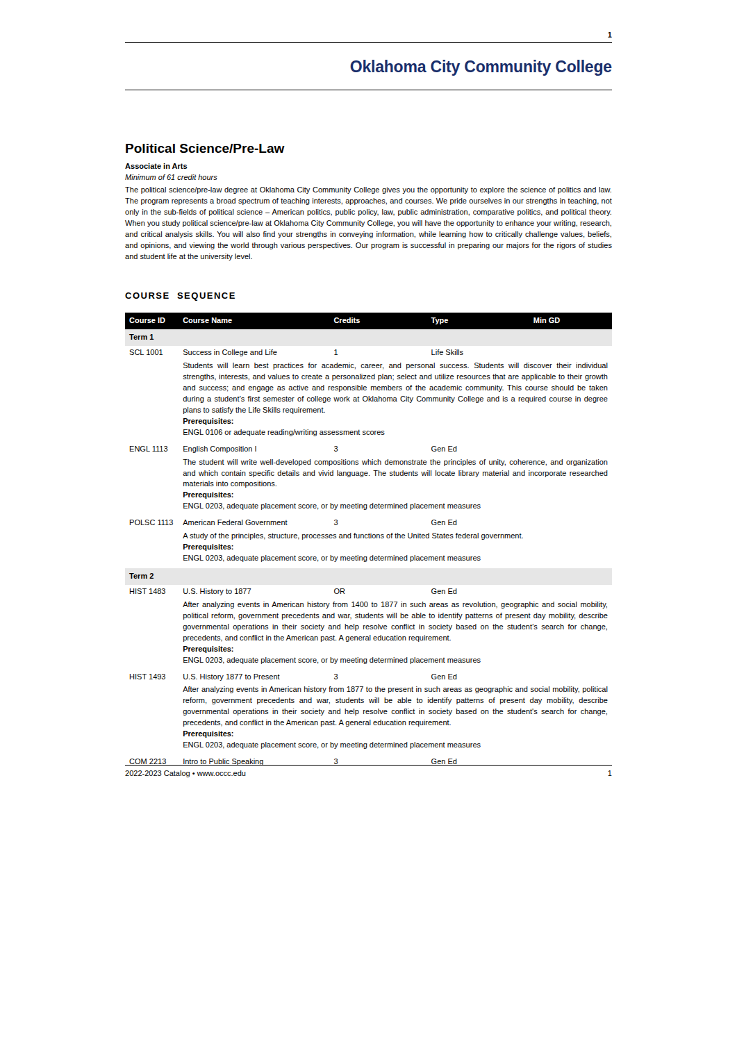1
Oklahoma City Community College
Political Science/Pre-Law
Associate in Arts
Minimum of 61 credit hours
The political science/pre-law degree at Oklahoma City Community College gives you the opportunity to explore the science of politics and law. The program represents a broad spectrum of teaching interests, approaches, and courses. We pride ourselves in our strengths in teaching, not only in the sub-fields of political science – American politics, public policy, law, public administration, comparative politics, and political theory. When you study political science/pre-law at Oklahoma City Community College, you will have the opportunity to enhance your writing, research, and critical analysis skills. You will also find your strengths in conveying information, while learning how to critically challenge values, beliefs, and opinions, and viewing the world through various perspectives. Our program is successful in preparing our majors for the rigors of studies and student life at the university level.
COURSE SEQUENCE
| Course ID | Course Name | Credits | Type | Min GD |
| --- | --- | --- | --- | --- |
| Term 1 |
| SCL 1001 | Success in College and Life | 1 | Life Skills | |
| | Students will learn best practices for academic, career, and personal success. Students will discover their individual strengths, interests, and values to create a personalized plan; select and utilize resources that are applicable to their growth and success; and engage as active and responsible members of the academic community. This course should be taken during a student’s first semester of college work at Oklahoma City Community College and is a required course in degree plans to satisfy the Life Skills requirement. Prerequisites: ENGL 0106 or adequate reading/writing assessment scores |
| ENGL 1113 | English Composition I | 3 | Gen Ed | |
| | The student will write well-developed compositions which demonstrate the principles of unity, coherence, and organization and which contain specific details and vivid language. The students will locate library material and incorporate researched materials into compositions. Prerequisites: ENGL 0203, adequate placement score, or by meeting determined placement measures |
| POLSC 1113 | American Federal Government | 3 | Gen Ed | |
| | A study of the principles, structure, processes and functions of the United States federal government. Prerequisites: ENGL 0203, adequate placement score, or by meeting determined placement measures |
| Term 2 |
| HIST 1483 | U.S. History to 1877 | OR | Gen Ed | |
| | After analyzing events in American history from 1400 to 1877 in such areas as revolution, geographic and social mobility, political reform, government precedents and war, students will be able to identify patterns of present day mobility, describe governmental operations in their society and help resolve conflict in society based on the student’s search for change, precedents, and conflict in the American past. A general education requirement. Prerequisites: ENGL 0203, adequate placement score, or by meeting determined placement measures |
| HIST 1493 | U.S. History 1877 to Present | 3 | Gen Ed | |
| | After analyzing events in American history from 1877 to the present in such areas as geographic and social mobility, political reform, government precedents and war, students will be able to identify patterns of present day mobility, describe governmental operations in their society and help resolve conflict in society based on the student's search for change, precedents, and conflict in the American past. A general education requirement. Prerequisites: ENGL 0203, adequate placement score, or by meeting determined placement measures |
| COM 2213 | Intro to Public Speaking | 3 | Gen Ed | |
2022-2023 Catalog • www.occc.edu 1